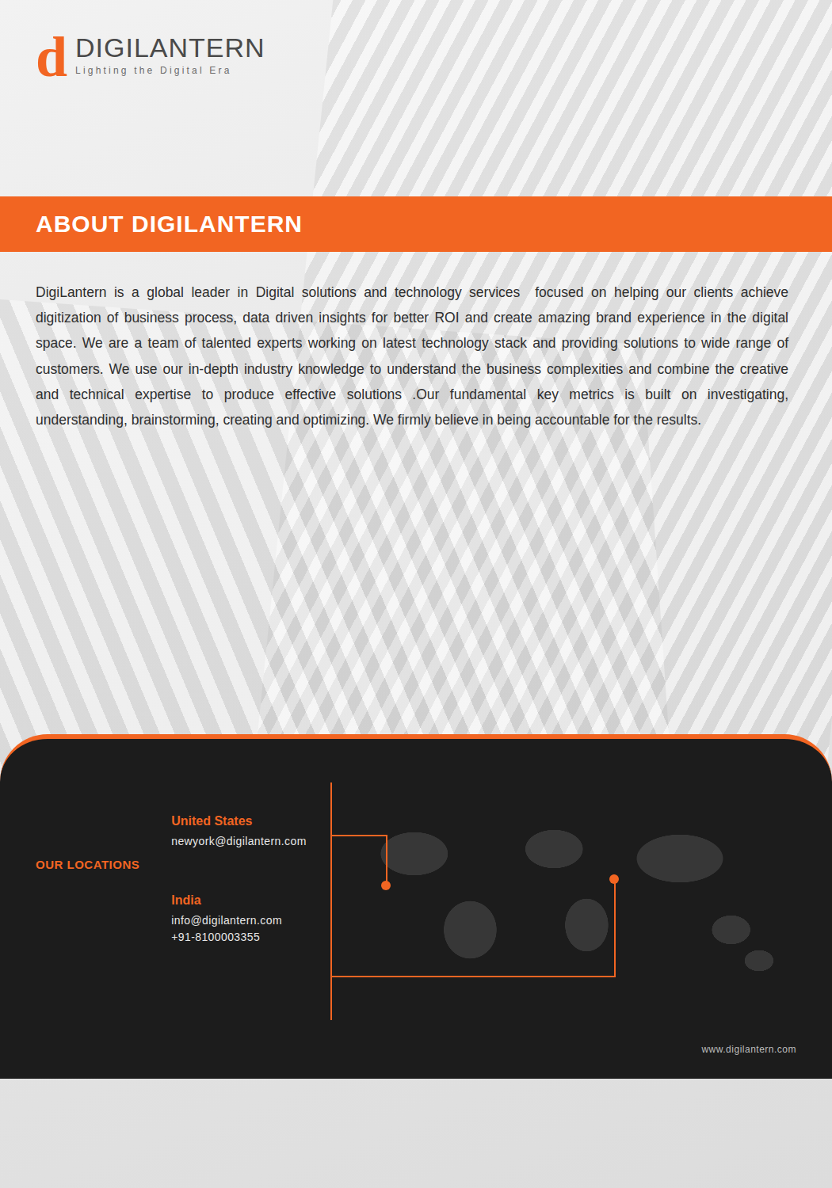d
DIGILANTERN
Lighting the Digital Era
About DigiLantern
DigiLantern is a global leader in Digital solutions and technology services focused on helping our clients achieve digitization of business process, data driven insights for better ROI and create amazing brand experience in the digital space. We are a team of talented experts working on latest technology stack and providing solutions to wide range of customers. We use our in-depth industry knowledge to understand the business complexities and combine the creative and technical expertise to produce effective solutions .Our fundamental key metrics is built on investigating, understanding, brainstorming, creating and optimizing. We firmly believe in being accountable for the results.
OUR LOCATIONS
United States
newyork@digilantern.com
India
info@digilantern.com
+91-8100003355
www.digilantern.com